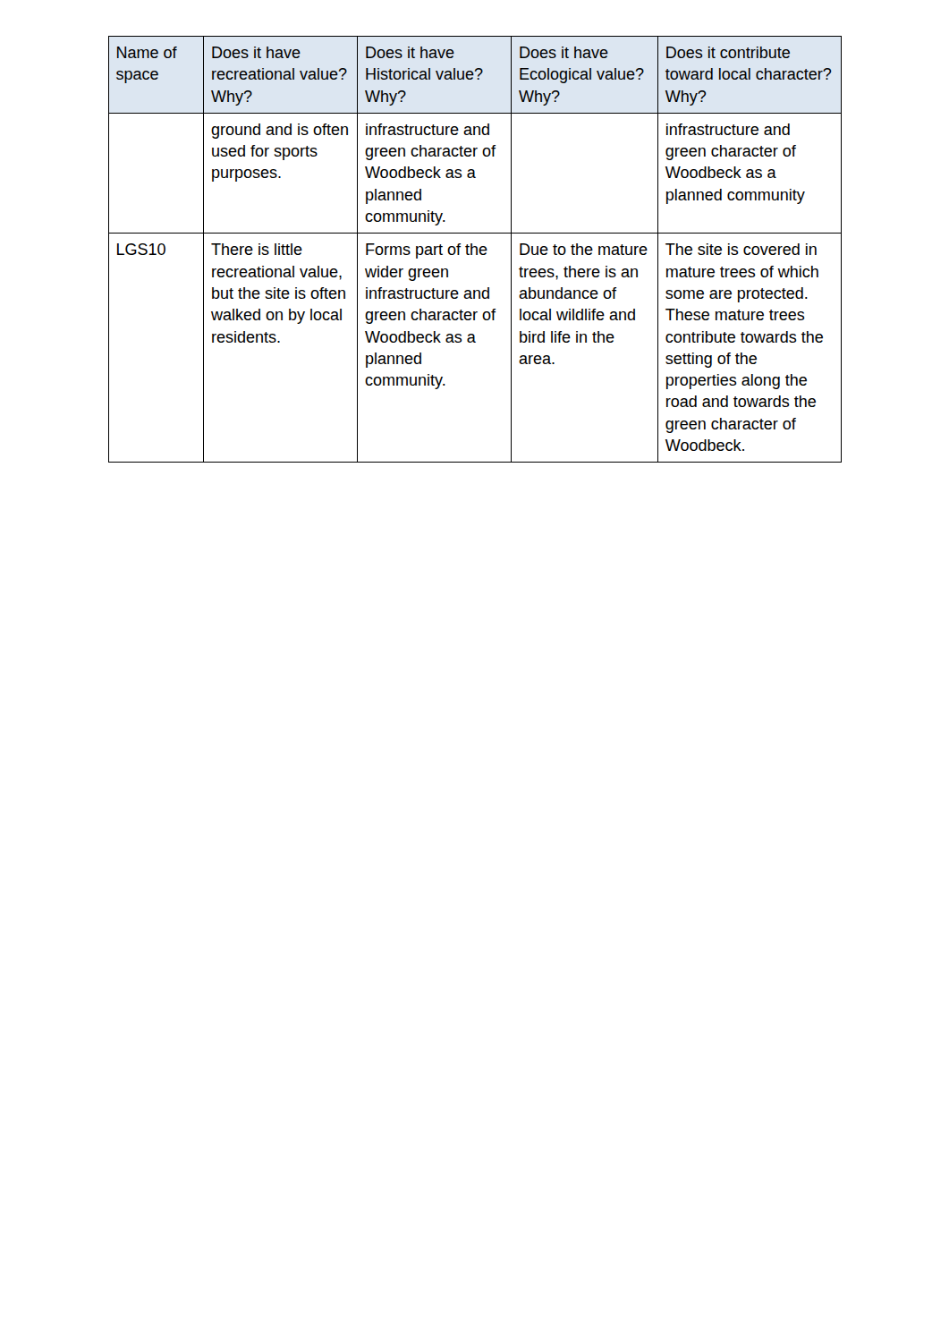| Name of space | Does it have recreational value? Why? | Does it have Historical value? Why? | Does it have Ecological value? Why? | Does it contribute toward local character? Why? |
| --- | --- | --- | --- | --- |
| | ground and is often used for sports purposes. | infrastructure and green character of Woodbeck as a planned community. | | infrastructure and green character of Woodbeck as a planned community |
| LGS10 | There is little recreational value, but the site is often walked on by local residents. | Forms part of the wider green infrastructure and green character of Woodbeck as a planned community. | Due to the mature trees, there is an abundance of local wildlife and bird life in the area. | The site is covered in mature trees of which some are protected. These mature trees contribute towards the setting of the properties along the road and towards the green character of Woodbeck. |